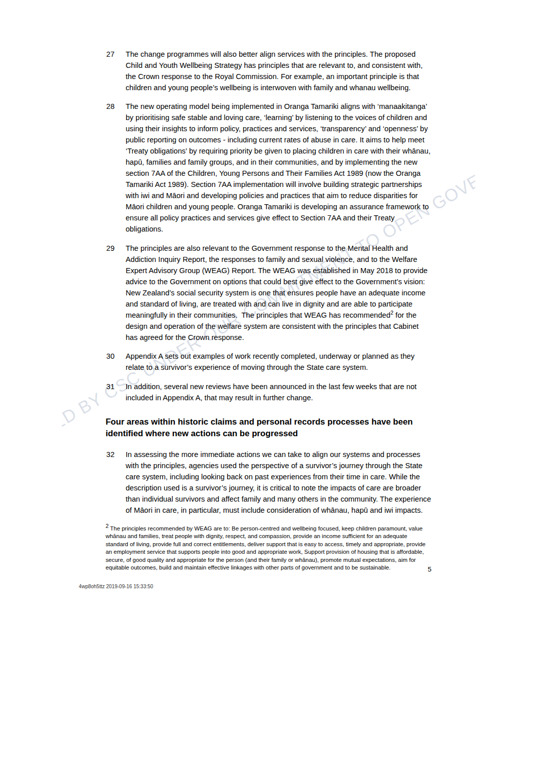RELEASED BY CSC UNDER OUR COMMITMENT TO OPEN GOVERNMENT
27
The change programmes will also better align services with the principles. The proposed Child and Youth Wellbeing Strategy has principles that are relevant to, and consistent with, the Crown response to the Royal Commission. For example, an important principle is that children and young people’s wellbeing is interwoven with family and whanau wellbeing.
28
The new operating model being implemented in Oranga Tamariki aligns with ‘manaakitanga’ by prioritising safe stable and loving care, ‘learning’ by listening to the voices of children and using their insights to inform policy, practices and services, ‘transparency’ and ‘openness’ by public reporting on outcomes - including current rates of abuse in care. It aims to help meet ‘Treaty obligations’ by requiring priority be given to placing children in care with their whānau, hapū, families and family groups, and in their communities, and by implementing the new section 7AA of the Children, Young Persons and Their Families Act 1989 (now the Oranga Tamariki Act 1989). Section 7AA implementation will involve building strategic partnerships with iwi and Māori and developing policies and practices that aim to reduce disparities for Māori children and young people. Oranga Tamariki is developing an assurance framework to ensure all policy practices and services give effect to Section 7AA and their Treaty obligations.
29
The principles are also relevant to the Government response to the Mental Health and Addiction Inquiry Report, the responses to family and sexual violence, and to the Welfare Expert Advisory Group (WEAG) Report. The WEAG was established in May 2018 to provide advice to the Government on options that could best give effect to the Government’s vision: New Zealand’s social security system is one that ensures people have an adequate income and standard of living, are treated with and can live in dignity and are able to participate meaningfully in their communities. The principles that WEAG has recommended2 for the design and operation of the welfare system are consistent with the principles that Cabinet has agreed for the Crown response.
30
Appendix A sets out examples of work recently completed, underway or planned as they relate to a survivor’s experience of moving through the State care system.
31
In addition, several new reviews have been announced in the last few weeks that are not included in Appendix A, that may result in further change.
Four areas within historic claims and personal records processes have been identified where new actions can be progressed
32
In assessing the more immediate actions we can take to align our systems and processes with the principles, agencies used the perspective of a survivor’s journey through the State care system, including looking back on past experiences from their time in care. While the description used is a survivor’s journey, it is critical to note the impacts of care are broader than individual survivors and affect family and many others in the community. The experience of Māori in care, in particular, must include consideration of whānau, hapū and iwi impacts.
2 The principles recommended by WEAG are to: Be person-centred and wellbeing focused, keep children paramount, value whānau and families, treat people with dignity, respect, and compassion, provide an income sufficient for an adequate standard of living, provide full and correct entitlements, deliver support that is easy to access, timely and appropriate, provide an employment service that supports people into good and appropriate work, Support provision of housing that is affordable, secure, of good quality and appropriate for the person (and their family or whānau), promote mutual expectations, aim for equitable outcomes, build and maintain effective linkages with other parts of government and to be sustainable.
5
4wp8oh5ttz 2019-09-16 15:33:50